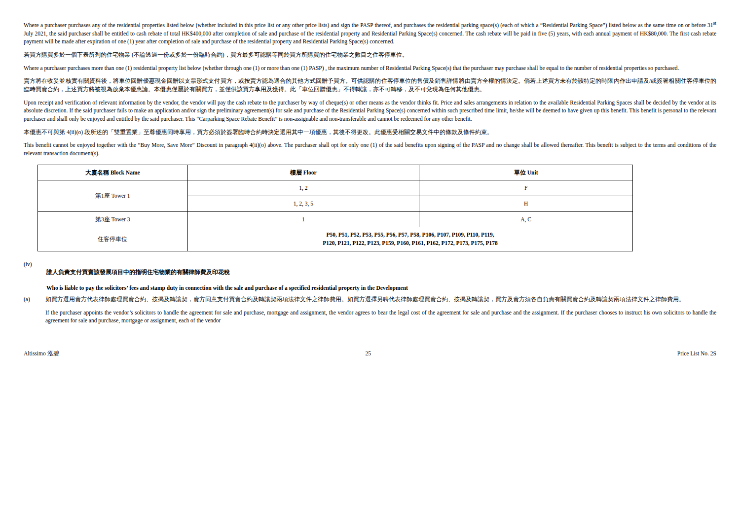Where a purchaser purchases any of the residential properties listed below (whether included in this price list or any other price lists) and sign the PASP thereof, and purchases the residential parking space(s) (each of which a “Residential Parking Space”) listed below as the same time on or before 31st July 2021, the said purchaser shall be entitled to cash rebate of total HK$400,000 after completion of sale and purchase of the residential property and Residential Parking Space(s) concerned. The cash rebate will be paid in five (5) years, with each annual payment of HK$80,000. The first cash rebate payment will be made after expiration of one (1) year after completion of sale and purchase of the residential property and Residential Parking Space(s) concerned.
若買方購買多於一個下表所列的住宅物業 (不論透過一份或多於一份臨時合約)，買方最多可認購等同於買方所購買的住宅物業之數目之住客停車位。
Where a purchaser purchases more than one (1) residential property list below (whether through one (1) or more than one (1) PASP) , the maximum number of Residential Parking Space(s) that the purchaser may purchase shall be equal to the number of residential properties so purchased.
賣方將在收妥並核實有關資料後，將車位回贈優惠現金回贈以支票形式支付買方，或按賣方認為適合的其他方式回贈予買方。可供認購的住客停車位的售價及銷售詳情將由賣方全權的情決定。倘若上述買方未有於該特定的時限內作出申請及/或簽署相關住客停車位的臨時買賣合約，上述買方將被視為放棄本優惠論。本優惠僅屬於有關買方，並僅供該買方享用及獲得。此「車位回贈優惠」不得轉讓，亦不可轉移，及不可兌現為任何其他優惠。
Upon receipt and verification of relevant information by the vendor, the vendor will pay the cash rebate to the purchaser by way of cheque(s) or other means as the vendor thinks fit. Price and sales arrangements in relation to the available Residential Parking Spaces shall be decided by the vendor at its absolute discretion. If the said purchaser fails to make an application and/or sign the preliminary agreement(s) for sale and purchase of the Residential Parking Space(s) concerned within such prescribed time limit, he/she will be deemed to have given up this benefit. This benefit is personal to the relevant purchaser and shall only be enjoyed and entitled by the said purchaser. This “Carparking Space Rebate Benefit” is non-assignable and non-transferable and cannot be redeemed for any other benefit.
本優惠不可與第 4(ii)(o) 段所述的「雙重置業」至尊優惠同時享用，買方必須於簽署臨時合約時決定選用其中一項優惠，其後不得更改。此優惠受相關交易文件中的條款及條件約束。
This benefit cannot be enjoyed together with the “Buy More, Save More” Discount in paragraph 4(ii)(o) above. The purchaser shall opt for only one (1) of the said benefits upon signing of the PASP and no change shall be allowed thereafter. This benefit is subject to the terms and conditions of the relevant transaction document(s).
| 大廈名稱 Block Name | 樓層 Floor | 單位 Unit |
| --- | --- | --- |
| 第1座 Tower 1 | 1, 2 | F |
| 1, 2, 3, 5 | H |
| 第3座 Tower 3 | 1 | A, C |
| 住客停車位 | P50, P51, P52, P53, P55, P56, P57, P58, P106, P107, P109, P110, P119, P120, P121, P122, P123, P159, P160, P161, P162, P172, P173, P175, P178 |
(iv)
誰人負責支付買賣該發展項目中的指明住宅物業的有關律師費及印花稅
Who is liable to pay the solicitors’ fees and stamp duty in connection with the sale and purchase of a specified residential property in the Development
(a)
如買方選用賣方代表律師處理買賣合約、按揭及轉讓契，賣方同意支付買賣合約及轉讓契兩項法律文件之律師費用。如買方選擇另聘代表律師處理買賣合約、按揭及轉讓契，買方及賣方須各自負責有關買賣合約及轉讓契兩項法律文件之律師費用。
If the purchaser appoints the vendor’s solicitors to handle the agreement for sale and purchase, mortgage and assignment, the vendor agrees to bear the legal cost of the agreement for sale and purchase and the assignment. If the purchaser chooses to instruct his own solicitors to handle the agreement for sale and purchase, mortgage or assignment, each of the vendor
Altissimo 泓碧
25
Price List No. 2S